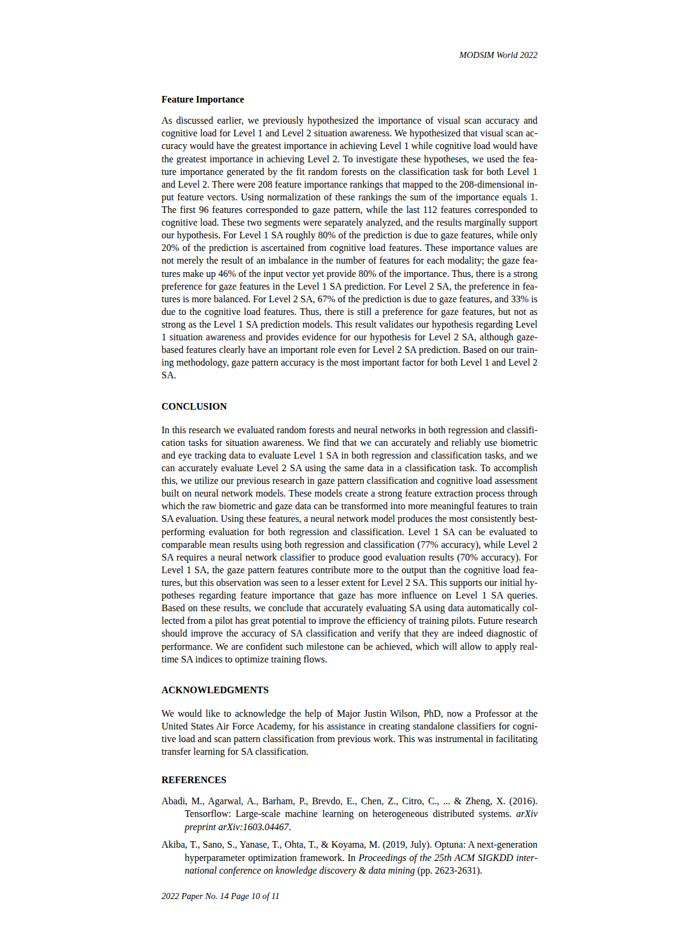MODSIM World 2022
Feature Importance
As discussed earlier, we previously hypothesized the importance of visual scan accuracy and cognitive load for Level 1 and Level 2 situation awareness. We hypothesized that visual scan accuracy would have the greatest importance in achieving Level 1 while cognitive load would have the greatest importance in achieving Level 2. To investigate these hypotheses, we used the feature importance generated by the fit random forests on the classification task for both Level 1 and Level 2. There were 208 feature importance rankings that mapped to the 208-dimensional input feature vectors. Using normalization of these rankings the sum of the importance equals 1. The first 96 features corresponded to gaze pattern, while the last 112 features corresponded to cognitive load. These two segments were separately analyzed, and the results marginally support our hypothesis. For Level 1 SA roughly 80% of the prediction is due to gaze features, while only 20% of the prediction is ascertained from cognitive load features. These importance values are not merely the result of an imbalance in the number of features for each modality; the gaze features make up 46% of the input vector yet provide 80% of the importance. Thus, there is a strong preference for gaze features in the Level 1 SA prediction. For Level 2 SA, the preference in features is more balanced. For Level 2 SA, 67% of the prediction is due to gaze features, and 33% is due to the cognitive load features. Thus, there is still a preference for gaze features, but not as strong as the Level 1 SA prediction models. This result validates our hypothesis regarding Level 1 situation awareness and provides evidence for our hypothesis for Level 2 SA, although gaze-based features clearly have an important role even for Level 2 SA prediction. Based on our training methodology, gaze pattern accuracy is the most important factor for both Level 1 and Level 2 SA.
CONCLUSION
In this research we evaluated random forests and neural networks in both regression and classification tasks for situation awareness. We find that we can accurately and reliably use biometric and eye tracking data to evaluate Level 1 SA in both regression and classification tasks, and we can accurately evaluate Level 2 SA using the same data in a classification task. To accomplish this, we utilize our previous research in gaze pattern classification and cognitive load assessment built on neural network models. These models create a strong feature extraction process through which the raw biometric and gaze data can be transformed into more meaningful features to train SA evaluation. Using these features, a neural network model produces the most consistently best-performing evaluation for both regression and classification. Level 1 SA can be evaluated to comparable mean results using both regression and classification (77% accuracy), while Level 2 SA requires a neural network classifier to produce good evaluation results (70% accuracy). For Level 1 SA, the gaze pattern features contribute more to the output than the cognitive load features, but this observation was seen to a lesser extent for Level 2 SA. This supports our initial hypotheses regarding feature importance that gaze has more influence on Level 1 SA queries. Based on these results, we conclude that accurately evaluating SA using data automatically collected from a pilot has great potential to improve the efficiency of training pilots. Future research should improve the accuracy of SA classification and verify that they are indeed diagnostic of performance. We are confident such milestone can be achieved, which will allow to apply real-time SA indices to optimize training flows.
ACKNOWLEDGMENTS
We would like to acknowledge the help of Major Justin Wilson, PhD, now a Professor at the United States Air Force Academy, for his assistance in creating standalone classifiers for cognitive load and scan pattern classification from previous work. This was instrumental in facilitating transfer learning for SA classification.
REFERENCES
Abadi, M., Agarwal, A., Barham, P., Brevdo, E., Chen, Z., Citro, C., ... & Zheng, X. (2016). Tensorflow: Large-scale machine learning on heterogeneous distributed systems. arXiv preprint arXiv:1603.04467.
Akiba, T., Sano, S., Yanase, T., Ohta, T., & Koyama, M. (2019, July). Optuna: A next-generation hyperparameter optimization framework. In Proceedings of the 25th ACM SIGKDD international conference on knowledge discovery & data mining (pp. 2623-2631).
2022 Paper No. 14 Page 10 of 11